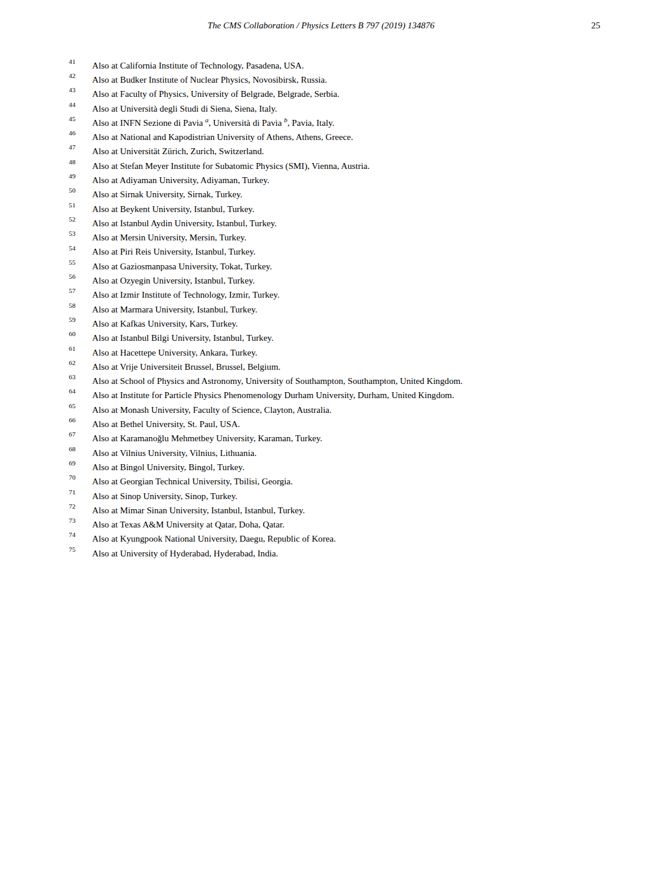The CMS Collaboration / Physics Letters B 797 (2019) 134876 25
Also at California Institute of Technology, Pasadena, USA.
Also at Budker Institute of Nuclear Physics, Novosibirsk, Russia.
Also at Faculty of Physics, University of Belgrade, Belgrade, Serbia.
Also at Università degli Studi di Siena, Siena, Italy.
Also at INFN Sezione di Pavia a, Università di Pavia b, Pavia, Italy.
Also at National and Kapodistrian University of Athens, Athens, Greece.
Also at Universität Zürich, Zurich, Switzerland.
Also at Stefan Meyer Institute for Subatomic Physics (SMI), Vienna, Austria.
Also at Adiyaman University, Adiyaman, Turkey.
Also at Sirnak University, Sirnak, Turkey.
Also at Beykent University, Istanbul, Turkey.
Also at Istanbul Aydin University, Istanbul, Turkey.
Also at Mersin University, Mersin, Turkey.
Also at Piri Reis University, Istanbul, Turkey.
Also at Gaziosmanpasa University, Tokat, Turkey.
Also at Ozyegin University, Istanbul, Turkey.
Also at Izmir Institute of Technology, Izmir, Turkey.
Also at Marmara University, Istanbul, Turkey.
Also at Kafkas University, Kars, Turkey.
Also at Istanbul Bilgi University, Istanbul, Turkey.
Also at Hacettepe University, Ankara, Turkey.
Also at Vrije Universiteit Brussel, Brussel, Belgium.
Also at School of Physics and Astronomy, University of Southampton, Southampton, United Kingdom.
Also at Institute for Particle Physics Phenomenology Durham University, Durham, United Kingdom.
Also at Monash University, Faculty of Science, Clayton, Australia.
Also at Bethel University, St. Paul, USA.
Also at Karamanoğlu Mehmetbey University, Karaman, Turkey.
Also at Vilnius University, Vilnius, Lithuania.
Also at Bingol University, Bingol, Turkey.
Also at Georgian Technical University, Tbilisi, Georgia.
Also at Sinop University, Sinop, Turkey.
Also at Mimar Sinan University, Istanbul, Istanbul, Turkey.
Also at Texas A&M University at Qatar, Doha, Qatar.
Also at Kyungpook National University, Daegu, Republic of Korea.
Also at University of Hyderabad, Hyderabad, India.